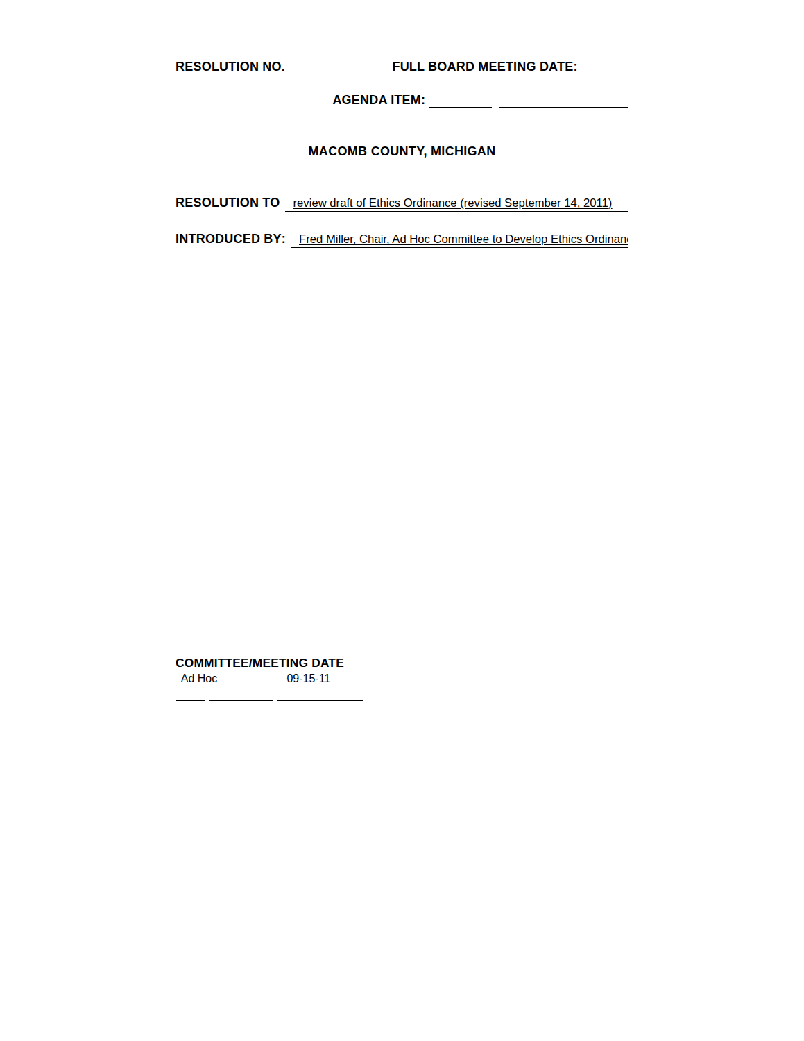RESOLUTION NO.
FULL BOARD MEETING DATE:
AGENDA ITEM:
MACOMB COUNTY, MICHIGAN
RESOLUTION TO review draft of Ethics Ordinance (revised September 14, 2011)
INTRODUCED BY: Fred Miller, Chair, Ad Hoc Committee to Develop Ethics Ordinance
COMMITTEE/MEETING DATE
Ad Hoc
09-15-11